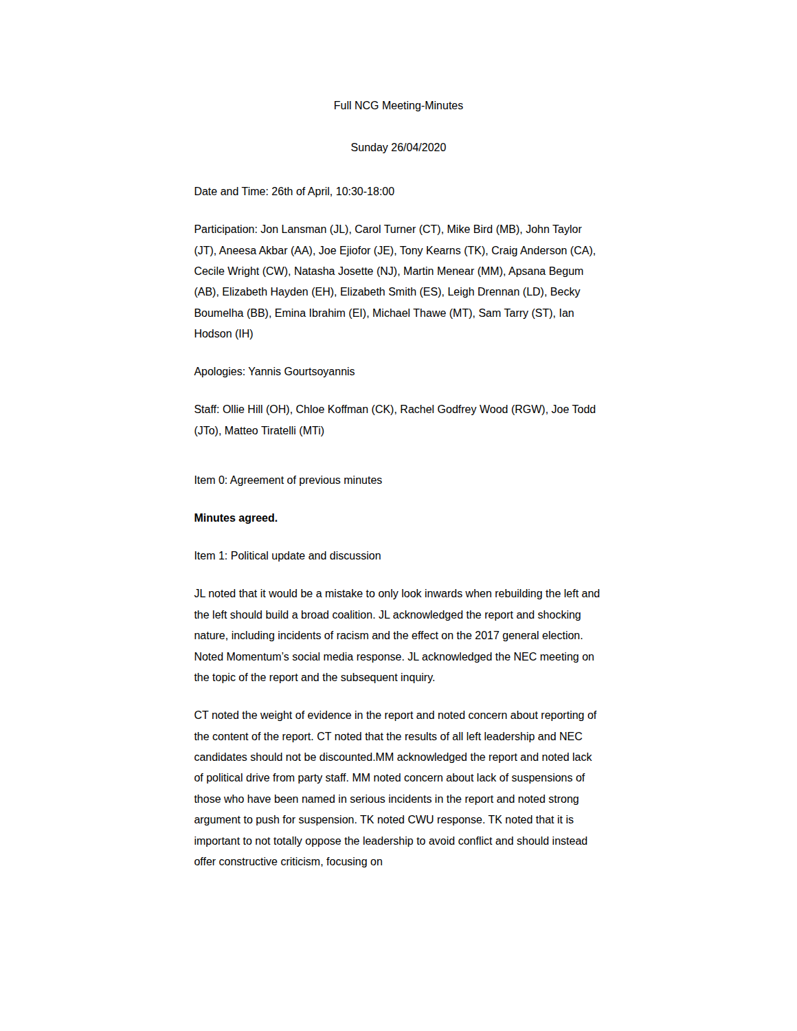Full NCG Meeting-Minutes Sunday 26/04/2020
Date and Time: 26th of April, 10:30-18:00
Participation: Jon Lansman (JL), Carol Turner (CT), Mike Bird (MB), John Taylor (JT), Aneesa Akbar (AA), Joe Ejiofor (JE), Tony Kearns (TK), Craig Anderson (CA), Cecile Wright (CW), Natasha Josette (NJ), Martin Menear (MM), Apsana Begum (AB), Elizabeth Hayden (EH), Elizabeth Smith (ES), Leigh Drennan (LD), Becky Boumelha (BB), Emina Ibrahim (EI), Michael Thawe (MT), Sam Tarry (ST), Ian Hodson (IH)
Apologies: Yannis Gourtsoyannis
Staff: Ollie Hill (OH), Chloe Koffman (CK), Rachel Godfrey Wood (RGW), Joe Todd (JTo), Matteo Tiratelli (MTi)
Item 0: Agreement of previous minutes
Minutes agreed.
Item 1: Political update and discussion
JL noted that it would be a mistake to only look inwards when rebuilding the left and the left should build a broad coalition. JL acknowledged the report and shocking nature, including incidents of racism and the effect on the 2017 general election. Noted Momentum’s social media response. JL acknowledged the NEC meeting on the topic of the report and the subsequent inquiry.
CT noted the weight of evidence in the report and noted concern about reporting of the content of the report. CT noted that the results of all left leadership and NEC candidates should not be discounted.MM acknowledged the report and noted lack of political drive from party staff. MM noted concern about lack of suspensions of those who have been named in serious incidents in the report and noted strong argument to push for suspension. TK noted CWU response. TK noted that it is important to not totally oppose the leadership to avoid conflict and should instead offer constructive criticism, focusing on